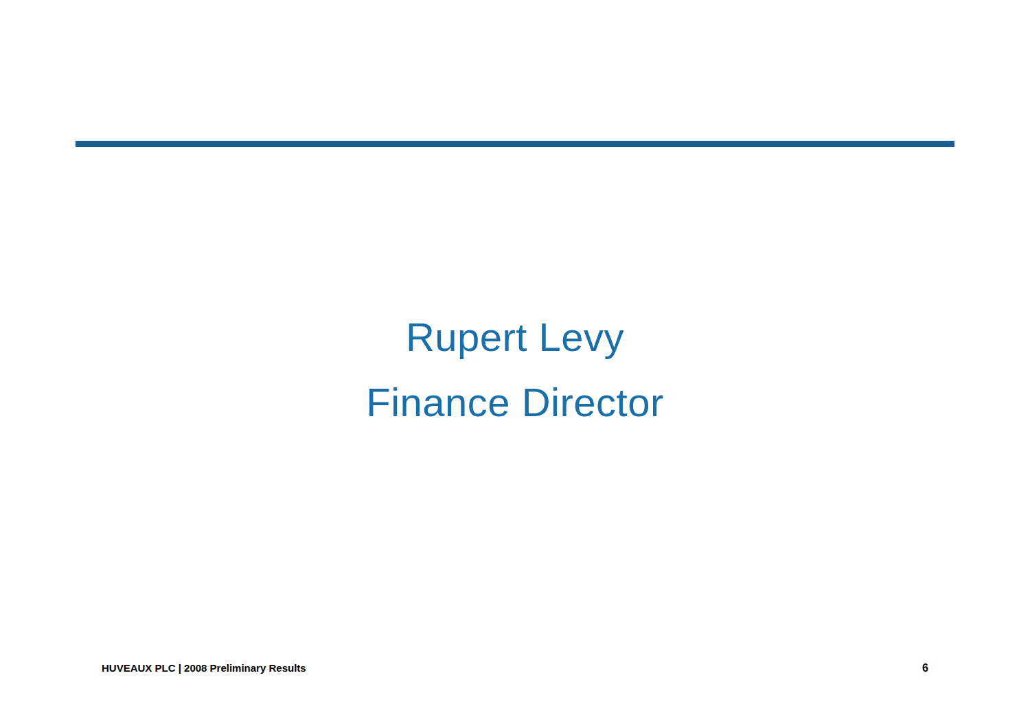Rupert Levy
Finance Director
HUVEAUX PLC | 2008 Preliminary Results
6